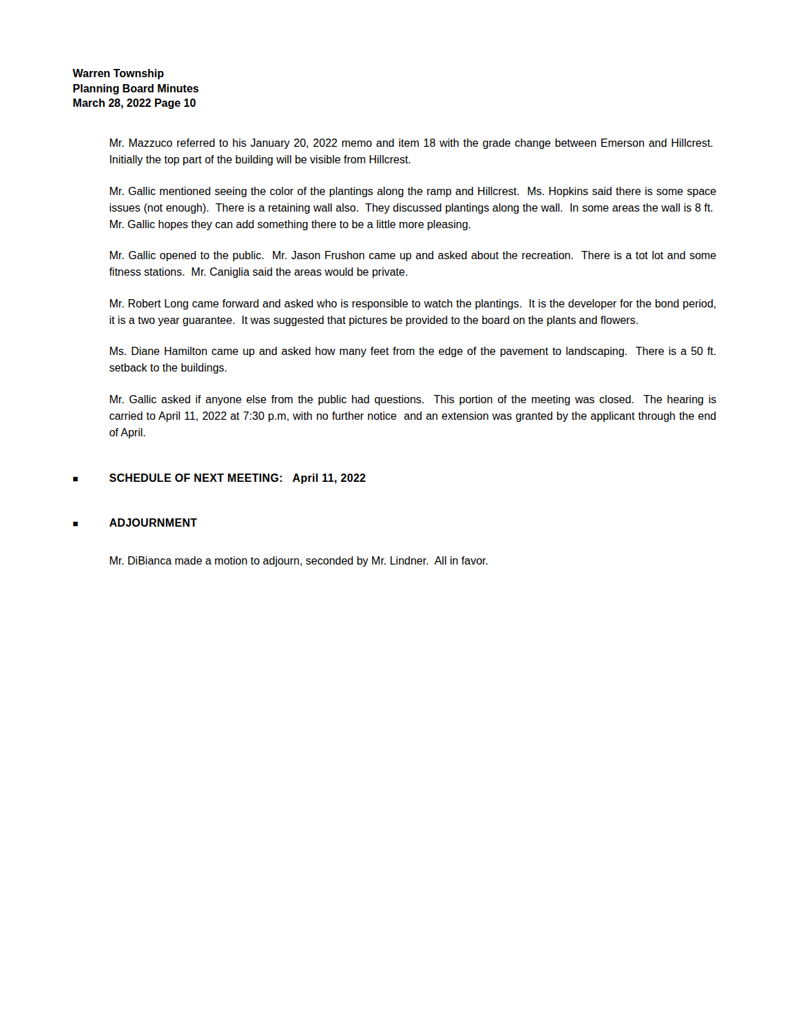Warren Township
Planning Board Minutes
March 28, 2022 Page 10
Mr. Mazzuco referred to his January 20, 2022 memo and item 18 with the grade change between Emerson and Hillcrest. Initially the top part of the building will be visible from Hillcrest.
Mr. Gallic mentioned seeing the color of the plantings along the ramp and Hillcrest. Ms. Hopkins said there is some space issues (not enough). There is a retaining wall also. They discussed plantings along the wall. In some areas the wall is 8 ft. Mr. Gallic hopes they can add something there to be a little more pleasing.
Mr. Gallic opened to the public. Mr. Jason Frushon came up and asked about the recreation. There is a tot lot and some fitness stations. Mr. Caniglia said the areas would be private.
Mr. Robert Long came forward and asked who is responsible to watch the plantings. It is the developer for the bond period, it is a two year guarantee. It was suggested that pictures be provided to the board on the plants and flowers.
Ms. Diane Hamilton came up and asked how many feet from the edge of the pavement to landscaping. There is a 50 ft. setback to the buildings.
Mr. Gallic asked if anyone else from the public had questions. This portion of the meeting was closed. The hearing is carried to April 11, 2022 at 7:30 p.m, with no further notice and an extension was granted by the applicant through the end of April.
■ SCHEDULE OF NEXT MEETING: April 11, 2022
■ ADJOURNMENT
Mr. DiBianca made a motion to adjourn, seconded by Mr. Lindner. All in favor.